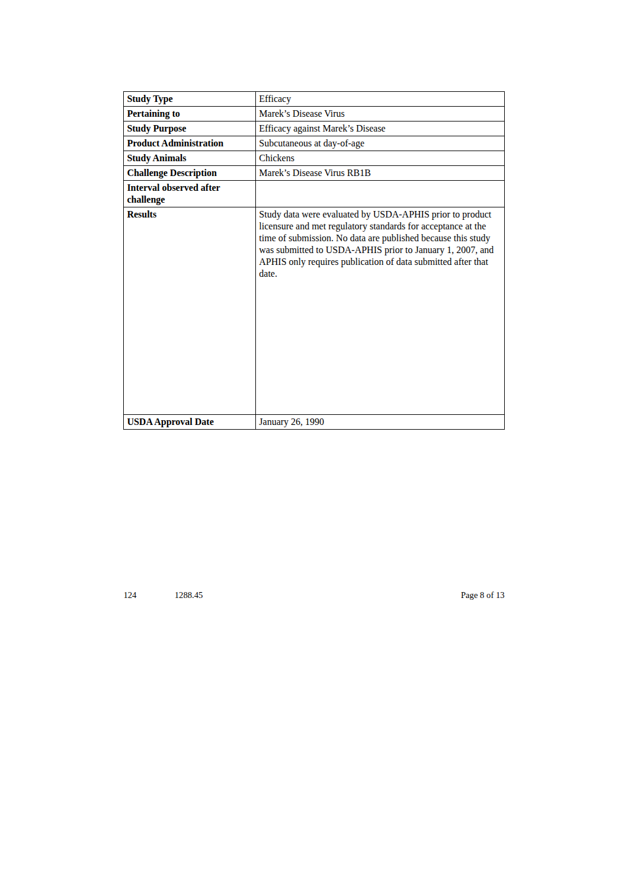| Study Type | Efficacy |
| Pertaining to | Marek’s Disease Virus |
| Study Purpose | Efficacy against Marek’s Disease |
| Product Administration | Subcutaneous at day-of-age |
| Study Animals | Chickens |
| Challenge Description | Marek’s Disease Virus RB1B |
| Interval observed after challenge | |
| Results | Study data were evaluated by USDA-APHIS prior to product licensure and met regulatory standards for acceptance at the time of submission. No data are published because this study was submitted to USDA-APHIS prior to January 1, 2007, and APHIS only requires publication of data submitted after that date. |
| USDA Approval Date | January 26, 1990 |
1241288.45
Page 8 of 13